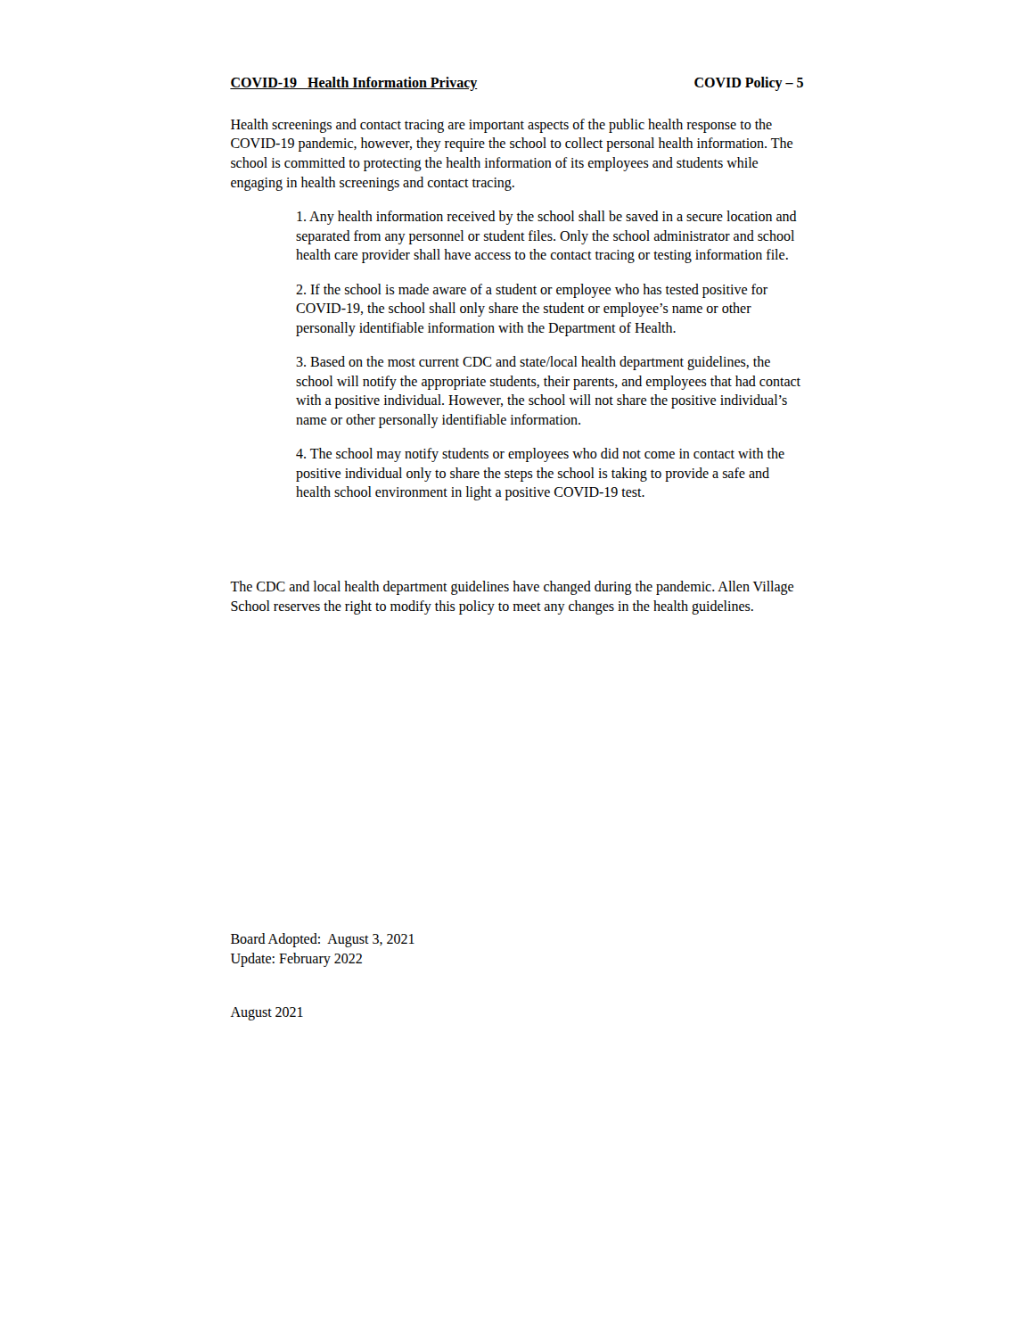COVID-19 Health Information Privacy COVID Policy – 5
Health screenings and contact tracing are important aspects of the public health response to the COVID-19 pandemic, however, they require the school to collect personal health information. The school is committed to protecting the health information of its employees and students while engaging in health screenings and contact tracing.
1. Any health information received by the school shall be saved in a secure location and separated from any personnel or student files. Only the school administrator and school health care provider shall have access to the contact tracing or testing information file.
2. If the school is made aware of a student or employee who has tested positive for COVID-19, the school shall only share the student or employee’s name or other personally identifiable information with the Department of Health.
3. Based on the most current CDC and state/local health department guidelines, the school will notify the appropriate students, their parents, and employees that had contact with a positive individual. However, the school will not share the positive individual’s name or other personally identifiable information.
4. The school may notify students or employees who did not come in contact with the positive individual only to share the steps the school is taking to provide a safe and health school environment in light a positive COVID-19 test.
The CDC and local health department guidelines have changed during the pandemic. Allen Village School reserves the right to modify this policy to meet any changes in the health guidelines.
Board Adopted: August 3, 2021
Update: February 2022
August 2021